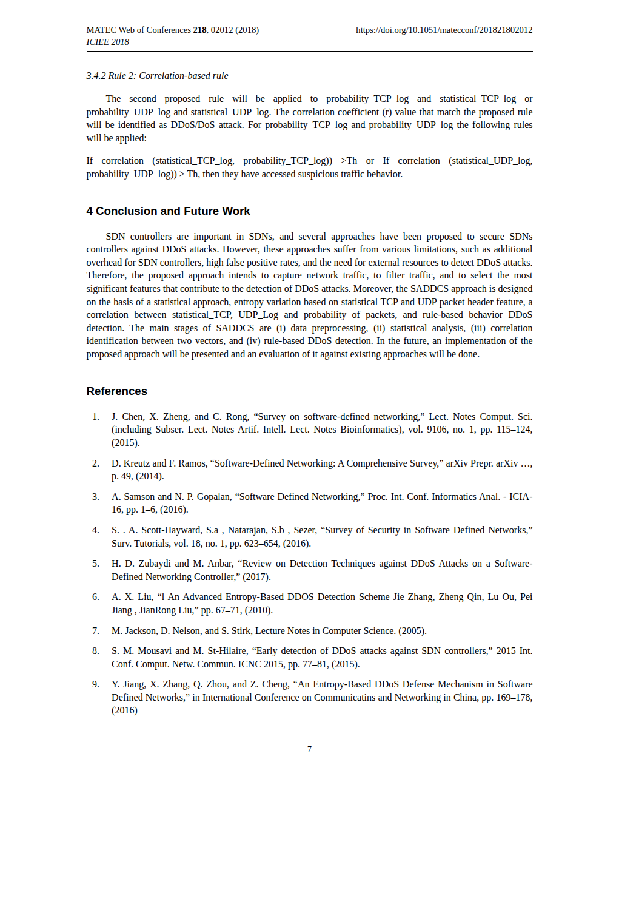MATEC Web of Conferences 218, 02012 (2018)
ICIEE 2018
https://doi.org/10.1051/matecconf/201821802012
3.4.2 Rule 2: Correlation-based rule
The second proposed rule will be applied to probability_TCP_log and statistical_TCP_log or probability_UDP_log and statistical_UDP_log. The correlation coefficient (r) value that match the proposed rule will be identified as DDoS/DoS attack. For probability_TCP_log and probability_UDP_log the following rules will be applied:
If correlation (statistical_TCP_log, probability_TCP_log)) >Th or If correlation (statistical_UDP_log, probability_UDP_log)) > Th, then they have accessed suspicious traffic behavior.
4 Conclusion and Future Work
SDN controllers are important in SDNs, and several approaches have been proposed to secure SDNs controllers against DDoS attacks. However, these approaches suffer from various limitations, such as additional overhead for SDN controllers, high false positive rates, and the need for external resources to detect DDoS attacks. Therefore, the proposed approach intends to capture network traffic, to filter traffic, and to select the most significant features that contribute to the detection of DDoS attacks. Moreover, the SADDCS approach is designed on the basis of a statistical approach, entropy variation based on statistical TCP and UDP packet header feature, a correlation between statistical_TCP, UDP_Log and probability of packets, and rule-based behavior DDoS detection. The main stages of SADDCS are (i) data preprocessing, (ii) statistical analysis, (iii) correlation identification between two vectors, and (iv) rule-based DDoS detection. In the future, an implementation of the proposed approach will be presented and an evaluation of it against existing approaches will be done.
References
J. Chen, X. Zheng, and C. Rong, “Survey on software-defined networking,” Lect. Notes Comput. Sci. (including Subser. Lect. Notes Artif. Intell. Lect. Notes Bioinformatics), vol. 9106, no. 1, pp. 115–124, (2015).
D. Kreutz and F. Ramos, “Software-Defined Networking: A Comprehensive Survey,” arXiv Prepr. arXiv …, p. 49, (2014).
A. Samson and N. P. Gopalan, “Software Defined Networking,” Proc. Int. Conf. Informatics Anal. - ICIA-16, pp. 1–6, (2016).
S. . A. Scott-Hayward, S.a , Natarajan, S.b , Sezer, “Survey of Security in Software Defined Networks,” Surv. Tutorials, vol. 18, no. 1, pp. 623–654, (2016).
H. D. Zubaydi and M. Anbar, “Review on Detection Techniques against DDoS Attacks on a Software-Defined Networking Controller,” (2017).
A. X. Liu, “l An Advanced Entropy-Based DDOS Detection Scheme Jie Zhang, Zheng Qin, Lu Ou, Pei Jiang , JianRong Liu,” pp. 67–71, (2010).
M. Jackson, D. Nelson, and S. Stirk, Lecture Notes in Computer Science. (2005).
S. M. Mousavi and M. St-Hilaire, “Early detection of DDoS attacks against SDN controllers,” 2015 Int. Conf. Comput. Netw. Commun. ICNC 2015, pp. 77–81, (2015).
Y. Jiang, X. Zhang, Q. Zhou, and Z. Cheng, “An Entropy-Based DDoS Defense Mechanism in Software Defined Networks,” in International Conference on Communicatins and Networking in China, pp. 169–178, (2016)
7